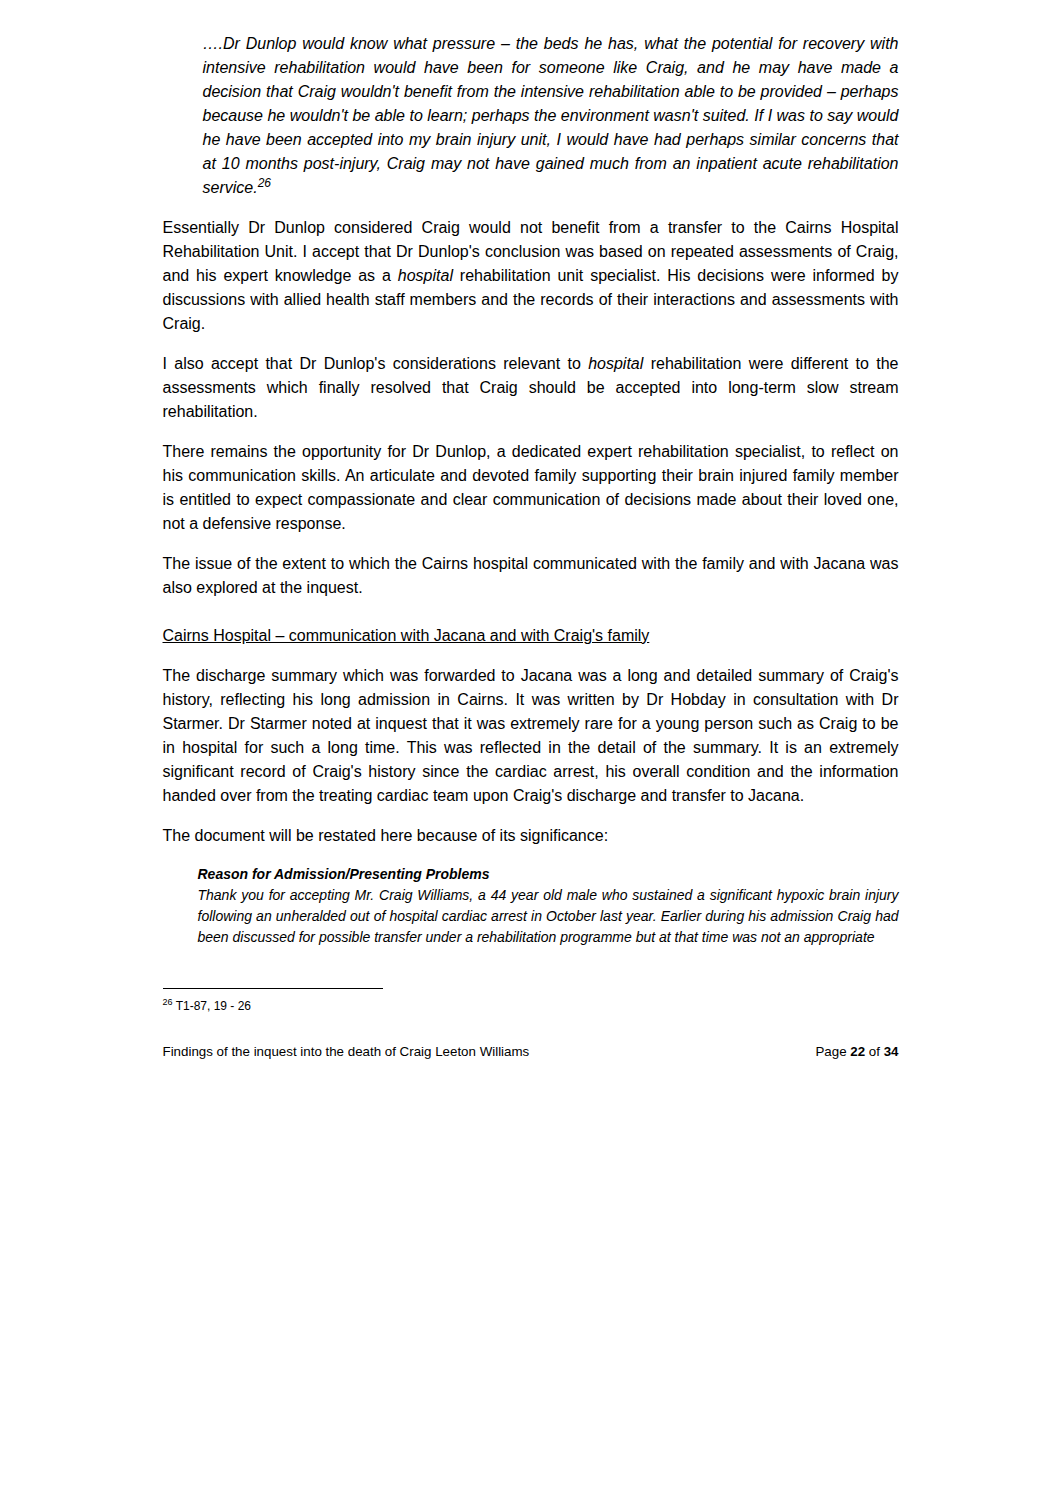….Dr Dunlop would know what pressure – the beds he has, what the potential for recovery with intensive rehabilitation would have been for someone like Craig, and he may have made a decision that Craig wouldn't benefit from the intensive rehabilitation able to be provided – perhaps because he wouldn't be able to learn; perhaps the environment wasn't suited. If I was to say would he have been accepted into my brain injury unit, I would have had perhaps similar concerns that at 10 months post-injury, Craig may not have gained much from an inpatient acute rehabilitation service.26
Essentially Dr Dunlop considered Craig would not benefit from a transfer to the Cairns Hospital Rehabilitation Unit. I accept that Dr Dunlop's conclusion was based on repeated assessments of Craig, and his expert knowledge as a hospital rehabilitation unit specialist. His decisions were informed by discussions with allied health staff members and the records of their interactions and assessments with Craig.
I also accept that Dr Dunlop's considerations relevant to hospital rehabilitation were different to the assessments which finally resolved that Craig should be accepted into long-term slow stream rehabilitation.
There remains the opportunity for Dr Dunlop, a dedicated expert rehabilitation specialist, to reflect on his communication skills. An articulate and devoted family supporting their brain injured family member is entitled to expect compassionate and clear communication of decisions made about their loved one, not a defensive response.
The issue of the extent to which the Cairns hospital communicated with the family and with Jacana was also explored at the inquest.
Cairns Hospital – communication with Jacana and with Craig's family
The discharge summary which was forwarded to Jacana was a long and detailed summary of Craig's history, reflecting his long admission in Cairns. It was written by Dr Hobday in consultation with Dr Starmer. Dr Starmer noted at inquest that it was extremely rare for a young person such as Craig to be in hospital for such a long time. This was reflected in the detail of the summary. It is an extremely significant record of Craig's history since the cardiac arrest, his overall condition and the information handed over from the treating cardiac team upon Craig's discharge and transfer to Jacana.
The document will be restated here because of its significance:
Reason for Admission/Presenting Problems
Thank you for accepting Mr. Craig Williams, a 44 year old male who sustained a significant hypoxic brain injury following an unheralded out of hospital cardiac arrest in October last year. Earlier during his admission Craig had been discussed for possible transfer under a rehabilitation programme but at that time was not an appropriate
26 T1-87, 19 - 26
Findings of the inquest into the death of Craig Leeton Williams Page 22 of 34